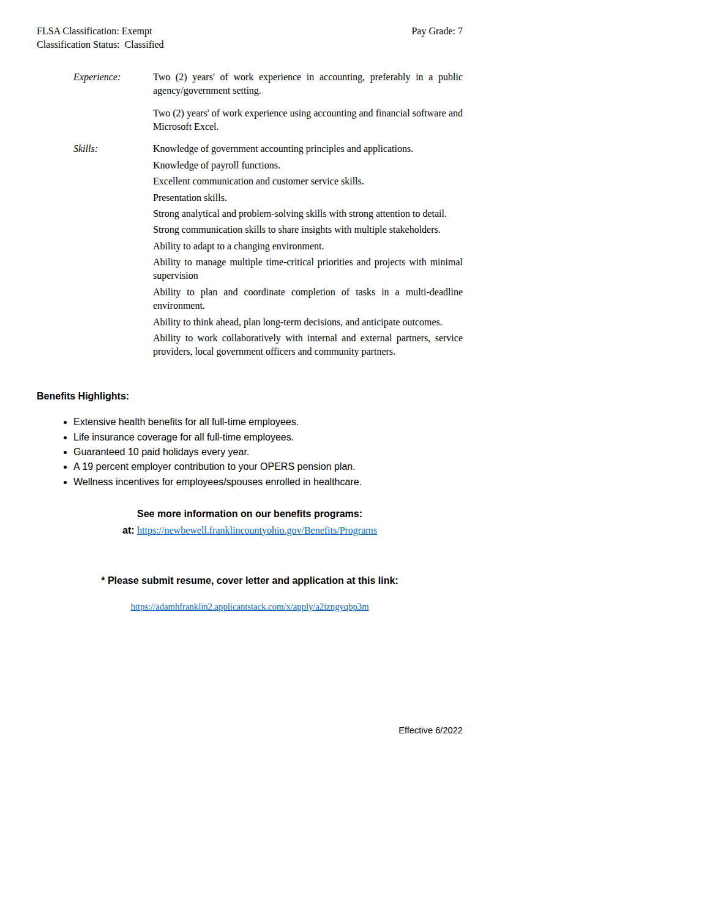FLSA Classification: Exempt
Classification Status: Classified
Pay Grade: 7
Experience:
Two (2) years' of work experience in accounting, preferably in a public agency/government setting.
Two (2) years' of work experience using accounting and financial software and Microsoft Excel.
Skills:
Knowledge of government accounting principles and applications.
Knowledge of payroll functions.
Excellent communication and customer service skills.
Presentation skills.
Strong analytical and problem-solving skills with strong attention to detail.
Strong communication skills to share insights with multiple stakeholders.
Ability to adapt to a changing environment.
Ability to manage multiple time-critical priorities and projects with minimal supervision
Ability to plan and coordinate completion of tasks in a multi-deadline environment.
Ability to think ahead, plan long-term decisions, and anticipate outcomes.
Ability to work collaboratively with internal and external partners, service providers, local government officers and community partners.
Benefits Highlights:
Extensive health benefits for all full-time employees.
Life insurance coverage for all full-time employees.
Guaranteed 10 paid holidays every year.
A 19 percent employer contribution to your OPERS pension plan.
Wellness incentives for employees/spouses enrolled in healthcare.
See more information on our benefits programs:
at: https://newbewell.franklincountyohio.gov/Benefits/Programs
* Please submit resume, cover letter and application at this link:
https://adamhfranklin2.applicantstack.com/x/apply/a2izngyqbp3m
Effective 6/2022